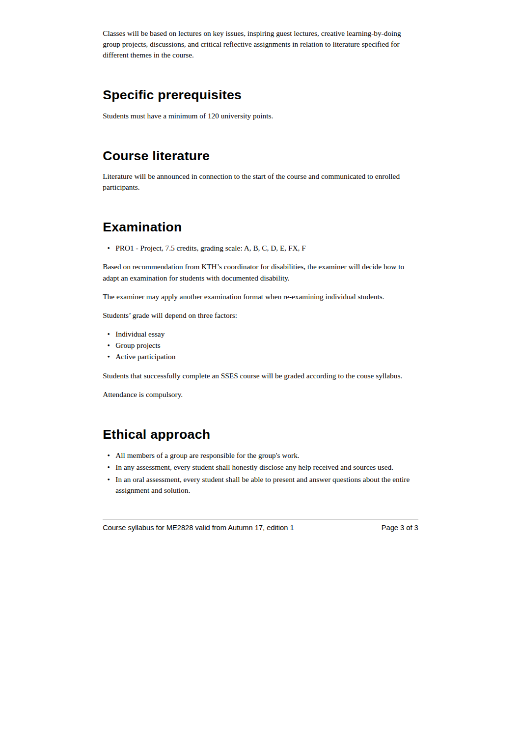Classes will be based on lectures on key issues, inspiring guest lectures, creative learning-by-doing group projects, discussions, and critical reflective assignments in relation to literature specified for different themes in the course.
Specific prerequisites
Students must have a minimum of 120 university points.
Course literature
Literature will be announced in connection to the start of the course and communicated to enrolled participants.
Examination
PRO1 - Project, 7.5 credits, grading scale: A, B, C, D, E, FX, F
Based on recommendation from KTH’s coordinator for disabilities, the examiner will decide how to adapt an examination for students with documented disability.
The examiner may apply another examination format when re-examining individual students.
Students’ grade will depend on three factors:
Individual essay
Group projects
Active participation
Students that successfully complete an SSES course will be graded according to the couse syllabus.
Attendance is compulsory.
Ethical approach
All members of a group are responsible for the group's work.
In any assessment, every student shall honestly disclose any help received and sources used.
In an oral assessment, every student shall be able to present and answer questions about the entire assignment and solution.
Course syllabus for ME2828 valid from Autumn 17, edition 1 Page 3 of 3